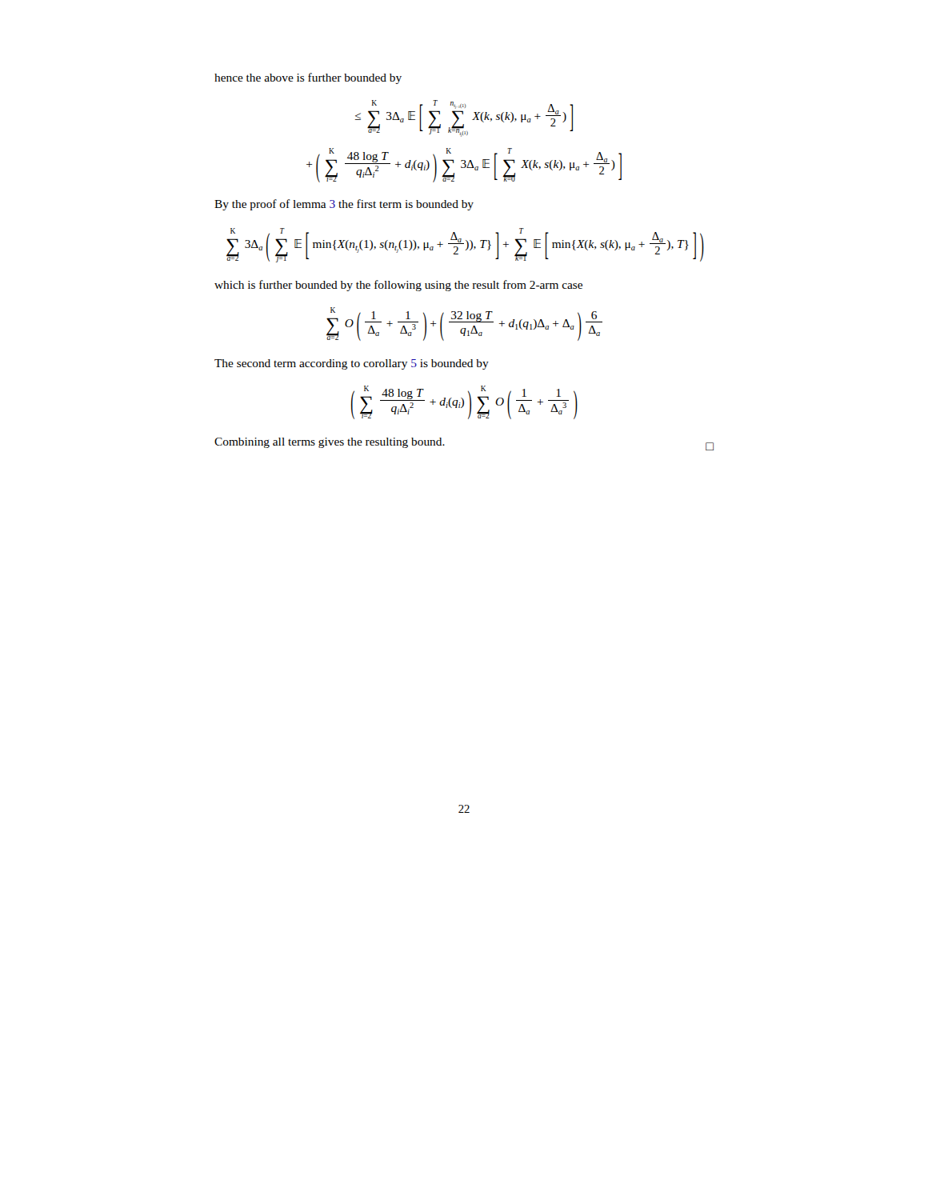hence the above is further bounded by
≤ K∑a=2 3Δa [ T∑j=1 ntj+1(1)∑k=ntj(1) X(k, s(k), μa + Δa 2) ]
+ ( K∑i=2 48 log T qiΔi2 + di(qi) ) K∑a=2 3Δa [ T∑k=0 X(k, s(k), μa + Δa 2) ]
By the proof of lemma 3 the first term is bounded by
K∑a=2 3Δa ( T∑j=1 [ min{X(ntj(1), s(ntj(1)), μa + Δa 2)), T} ] + T∑k=1 [ min{X(k, s(k), μa + Δa 2), T} ] )
which is further bounded by the following using the result from 2-arm case
K∑a=2 O ( 1 Δa + 1 Δa3 ) + ( 32 log T q1Δa + d1(q1)Δa + Δa ) 6 Δa
The second term according to corollary 5 is bounded by
( K∑i=2 48 log T qiΔi2 + di(qi) ) K∑a=2 O ( 1 Δa + 1 Δa3 )
Combining all terms gives the resulting bound.
□
22